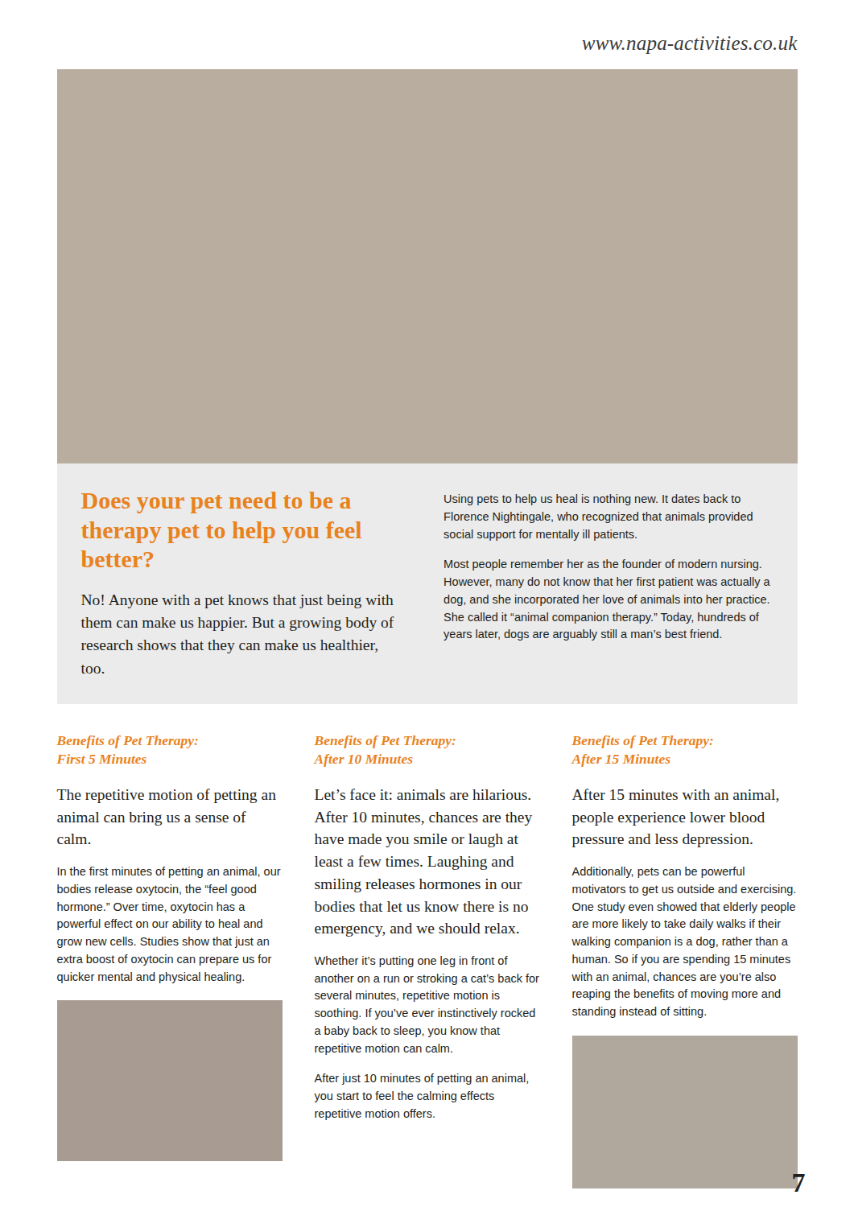www.napa-activities.co.uk
Does your pet need to be a therapy pet to help you feel better?
No! Anyone with a pet knows that just being with them can make us happier. But a growing body of research shows that they can make us healthier, too.
Using pets to help us heal is nothing new. It dates back to Florence Nightingale, who recognized that animals provided social support for mentally ill patients.
Most people remember her as the founder of modern nursing. However, many do not know that her first patient was actually a dog, and she incorporated her love of animals into her practice. She called it “animal companion therapy.” Today, hundreds of years later, dogs are arguably still a man’s best friend.
Benefits of Pet Therapy:
First 5 Minutes
The repetitive motion of petting an animal can bring us a sense of calm.
In the first minutes of petting an animal, our bodies release oxytocin, the “feel good hormone.” Over time, oxytocin has a powerful effect on our ability to heal and grow new cells. Studies show that just an extra boost of oxytocin can prepare us for quicker mental and physical healing.
Benefits of Pet Therapy:
After 10 Minutes
Let’s face it: animals are hilarious. After 10 minutes, chances are they have made you smile or laugh at least a few times. Laughing and smiling releases hormones in our bodies that let us know there is no emergency, and we should relax.
Whether it’s putting one leg in front of another on a run or stroking a cat’s back for several minutes, repetitive motion is soothing. If you’ve ever instinctively rocked a baby back to sleep, you know that repetitive motion can calm.
After just 10 minutes of petting an animal, you start to feel the calming effects repetitive motion offers.
Benefits of Pet Therapy:
After 15 Minutes
After 15 minutes with an animal, people experience lower blood pressure and less depression.
Additionally, pets can be powerful motivators to get us outside and exercising. One study even showed that elderly people are more likely to take daily walks if their walking companion is a dog, rather than a human. So if you are spending 15 minutes with an animal, chances are you’re also reaping the benefits of moving more and standing instead of sitting.
7